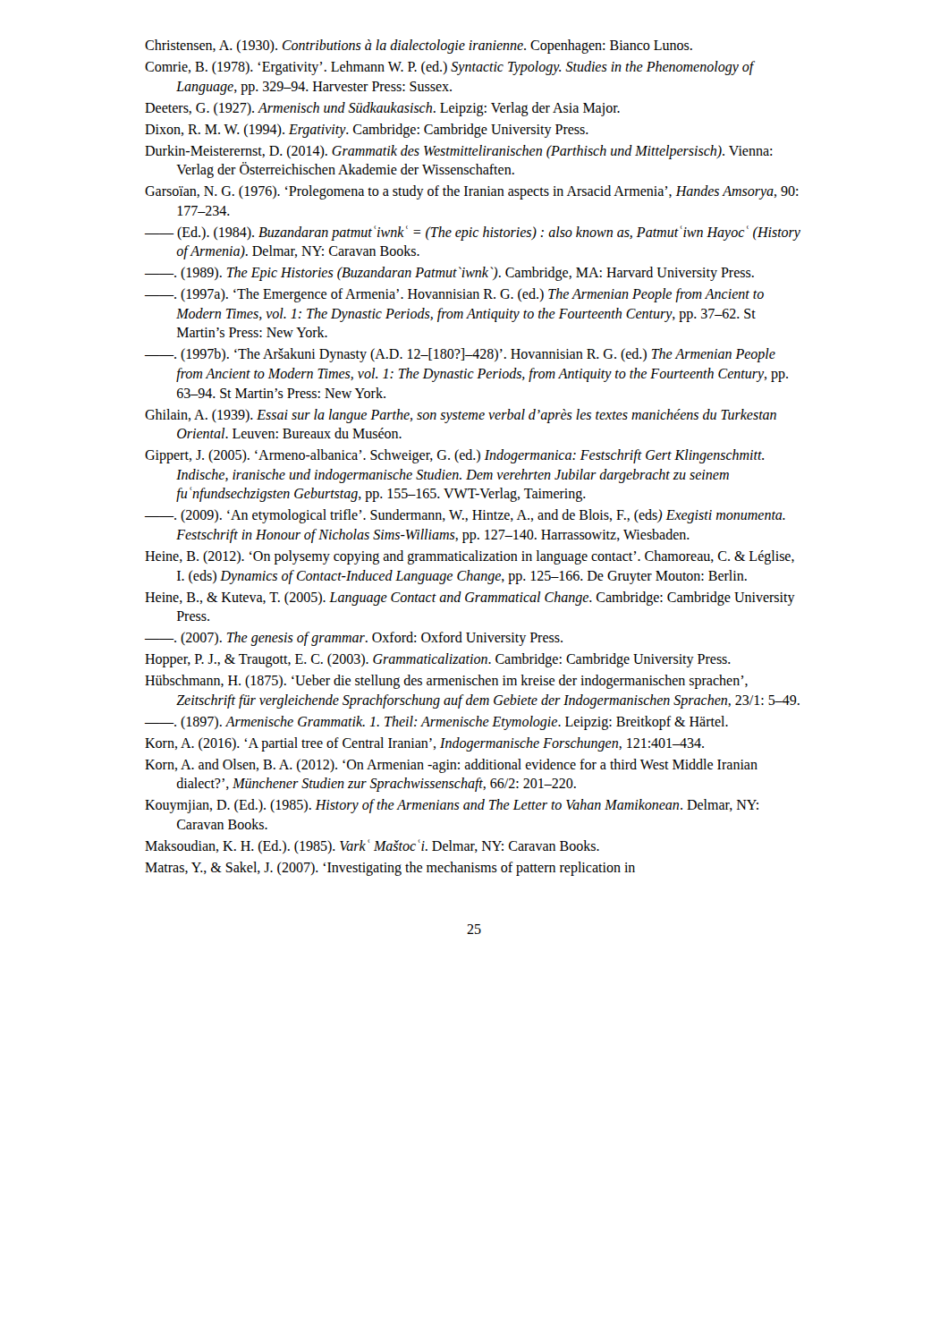Christensen, A. (1930). Contributions à la dialectologie iranienne. Copenhagen: Bianco Lunos.
Comrie, B. (1978). ‘Ergativity’. Lehmann W. P. (ed.) Syntactic Typology. Studies in the Phenomenology of Language, pp. 329–94. Harvester Press: Sussex.
Deeters, G. (1927). Armenisch und Südkaukasisch. Leipzig: Verlag der Asia Major.
Dixon, R. M. W. (1994). Ergativity. Cambridge: Cambridge University Press.
Durkin-Meisterernst, D. (2014). Grammatik des Westmitteliranischen (Parthisch und Mittelpersisch). Vienna: Verlag der Österreichischen Akademie der Wissenschaften.
Garsoïan, N. G. (1976). ‘Prolegomena to a study of the Iranian aspects in Arsacid Armenia’, Handes Amsorya, 90: 177–234.
—— (Ed.). (1984). Buzandaran patmutʿiwnkʿ = (The epic histories) : also known as, Patmutʿiwn Hayocʿ (History of Armenia). Delmar, NY: Caravan Books.
——. (1989). The Epic Histories (Buzandaran Patmut`iwnk`). Cambridge, MA: Harvard University Press.
——. (1997a). ‘The Emergence of Armenia’. Hovannisian R. G. (ed.) The Armenian People from Ancient to Modern Times, vol. 1: The Dynastic Periods, from Antiquity to the Fourteenth Century, pp. 37–62. St Martin’s Press: New York.
——. (1997b). ‘The Aršakuni Dynasty (A.D. 12–[180?]–428)’. Hovannisian R. G. (ed.) The Armenian People from Ancient to Modern Times, vol. 1: The Dynastic Periods, from Antiquity to the Fourteenth Century, pp. 63–94. St Martin’s Press: New York.
Ghilain, A. (1939). Essai sur la langue Parthe, son systeme verbal d’après les textes manichéens du Turkestan Oriental. Leuven: Bureaux du Muséon.
Gippert, J. (2005). ‘Armeno-albanica’. Schweiger, G. (ed.) Indogermanica: Festschrift Gert Klingenschmitt. Indische, iranische und indogermanische Studien. Dem verehrten Jubilar dargebracht zu seinem fuʿnfundsechzigsten Geburtstag, pp. 155–165. VWT-Verlag, Taimering.
——. (2009). ‘An etymological trifle’. Sundermann, W., Hintze, A., and de Blois, F., (eds) Exegisti monumenta. Festschrift in Honour of Nicholas Sims-Williams, pp. 127–140. Harrassowitz, Wiesbaden.
Heine, B. (2012). ‘On polysemy copying and grammaticalization in language contact’. Chamoreau, C. & Léglise, I. (eds) Dynamics of Contact-Induced Language Change, pp. 125–166. De Gruyter Mouton: Berlin.
Heine, B., & Kuteva, T. (2005). Language Contact and Grammatical Change. Cambridge: Cambridge University Press.
——. (2007). The genesis of grammar. Oxford: Oxford University Press.
Hopper, P. J., & Traugott, E. C. (2003). Grammaticalization. Cambridge: Cambridge University Press.
Hübschmann, H. (1875). ‘Ueber die stellung des armenischen im kreise der indogermanischen sprachen’, Zeitschrift für vergleichende Sprachforschung auf dem Gebiete der Indogermanischen Sprachen, 23/1: 5–49.
——. (1897). Armenische Grammatik. 1. Theil: Armenische Etymologie. Leipzig: Breitkopf & Härtel.
Korn, A. (2016). ‘A partial tree of Central Iranian’, Indogermanische Forschungen, 121:401–434.
Korn, A. and Olsen, B. A. (2012). ‘On Armenian -agin: additional evidence for a third West Middle Iranian dialect?’, Münchener Studien zur Sprachwissenschaft, 66/2: 201–220.
Kouymjian, D. (Ed.). (1985). History of the Armenians and The Letter to Vahan Mamikonean. Delmar, NY: Caravan Books.
Maksoudian, K. H. (Ed.). (1985). Varkʿ Maštocʿi. Delmar, NY: Caravan Books.
Matras, Y., & Sakel, J. (2007). ‘Investigating the mechanisms of pattern replication in
25